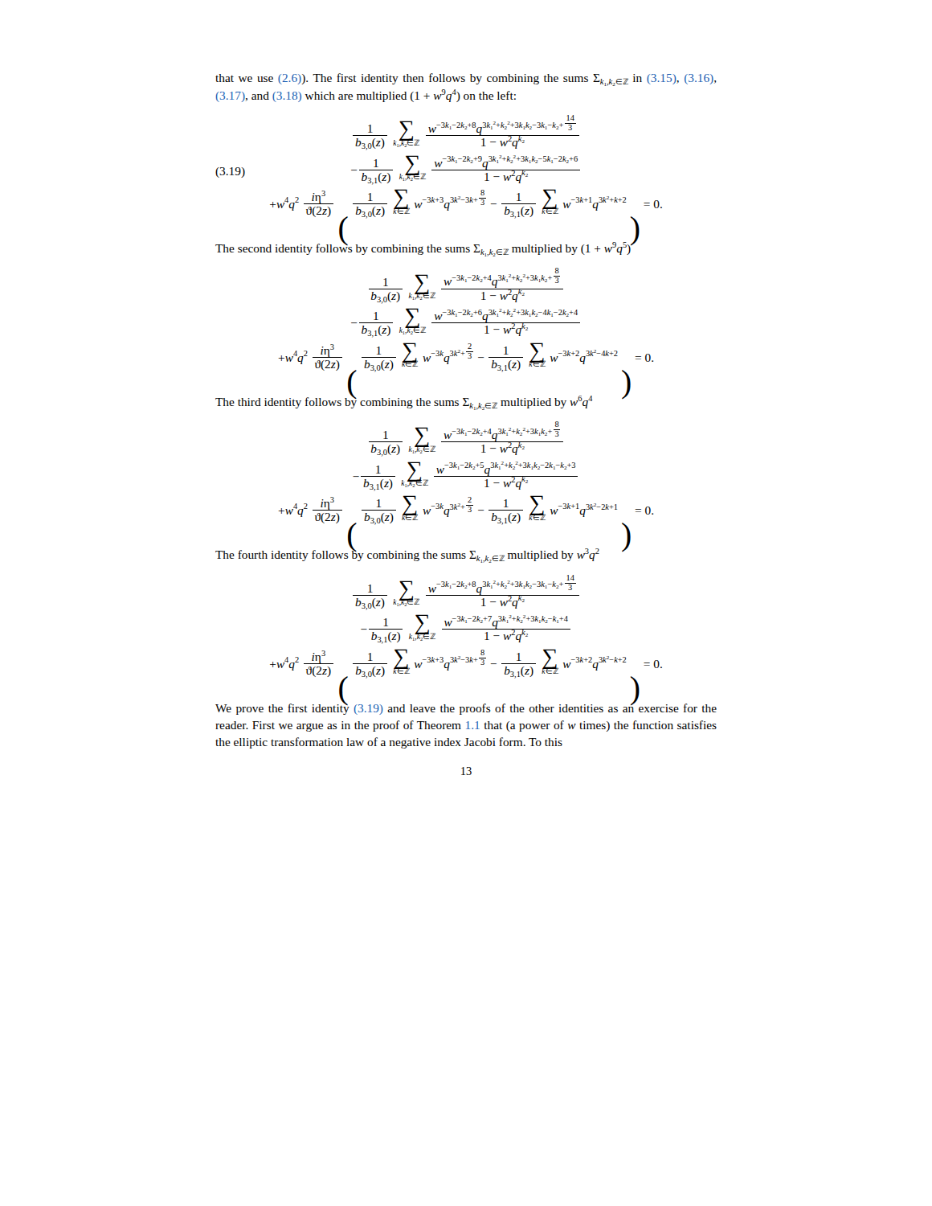that we use (2.6)). The first identity then follows by combining the sums Σk1,k2∈ℤ in (3.15), (3.16), (3.17), and (3.18) which are multiplied (1 + w9q4) on the left:
(3.19) 1 b3,0(z) ∑k1,k2∈ℤ w−3k1−2k2+8q3k12+k22+3k1k2−3k1−k2+143 1 − w2qk2 −1 b3,1(z) ∑k1,k2∈ℤ w−3k1−2k2+9q3k12+k22+3k1k2−5k1−2k2+6 1 − w2qk2 +w4q2 iη3 ϑ(2z) ( 1 b3,0(z) ∑k∈ℤ w−3k+3q3k2−3k+83 − 1 b3,1(z) ∑k∈ℤ w−3k+1q3k2+k+2 ) = 0.
The second identity follows by combining the sums Σk1,k2∈ℤ multiplied by (1 + w9q5)
1 b3,0(z) ∑k1,k2∈ℤ w−3k1−2k2+4q3k12+k22+3k1k2+83 1 − w2qk2 −1 b3,1(z) ∑k1,k2∈ℤ w−3k1−2k2+6q3k12+k22+3k1k2−4k1−2k2+4 1 − w2qk2 +w4q2 iη3 ϑ(2z) ( 1 b3,0(z) ∑k∈ℤ w−3kq3k2+23 − 1 b3,1(z) ∑k∈ℤ w−3k+2q3k2−4k+2 ) = 0.
The third identity follows by combining the sums Σk1,k2∈ℤ multiplied by w6q4
1 b3,0(z) ∑k1,k2∈ℤ w−3k1−2k2+4q3k12+k22+3k1k2+83 1 − w2qk2 −1 b3,1(z) ∑k1,k2∈ℤ w−3k1−2k2+5q3k12+k22+3k1k2−2k1−k2+3 1 − w2qk2 +w4q2 iη3 ϑ(2z) ( 1 b3,0(z) ∑k∈ℤ w−3kq3k2+23 − 1 b3,1(z) ∑k∈ℤ w−3k+1q3k2−2k+1 ) = 0.
The fourth identity follows by combining the sums Σk1,k2∈ℤ multiplied by w3q2
1 b3,0(z) ∑k1,k2∈ℤ w−3k1−2k2+8q3k12+k22+3k1k2−3k1−k2+143 1 − w2qk2 −1 b3,1(z) ∑k1,k2∈ℤ w−3k1−2k2+7q3k12+k22+3k1k2−k1+4 1 − w2qk2 +w4q2 iη3 ϑ(2z) ( 1 b3,0(z) ∑k∈ℤ w−3k+3q3k2−3k+83 − 1 b3,1(z) ∑k∈ℤ w−3k+2q3k2−k+2 ) = 0.
We prove the first identity (3.19) and leave the proofs of the other identities as an exercise for the reader. First we argue as in the proof of Theorem 1.1 that (a power of w times) the function satisfies the elliptic transformation law of a negative index Jacobi form. To this
13